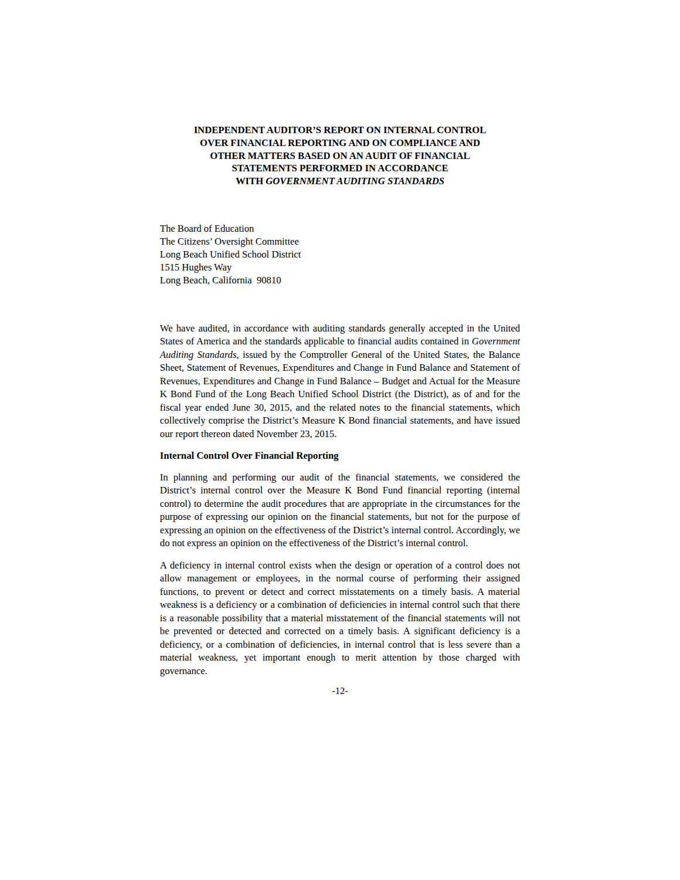Independent Auditor’s Report on Internal Control
Over Financial Reporting and on Compliance and
Other Matters Based on an Audit of Financial
Statements Performed in Accordance
With Government Auditing Standards
The Board of Education
The Citizens’ Oversight Committee
Long Beach Unified School District
1515 Hughes Way
Long Beach, California 90810
We have audited, in accordance with auditing standards generally accepted in the United States of America and the standards applicable to financial audits contained in Government Auditing Standards, issued by the Comptroller General of the United States, the Balance Sheet, Statement of Revenues, Expenditures and Change in Fund Balance and Statement of Revenues, Expenditures and Change in Fund Balance – Budget and Actual for the Measure K Bond Fund of the Long Beach Unified School District (the District), as of and for the fiscal year ended June 30, 2015, and the related notes to the financial statements, which collectively comprise the District’s Measure K Bond financial statements, and have issued our report thereon dated November 23, 2015.
Internal Control Over Financial Reporting
In planning and performing our audit of the financial statements, we considered the District’s internal control over the Measure K Bond Fund financial reporting (internal control) to determine the audit procedures that are appropriate in the circumstances for the purpose of expressing our opinion on the financial statements, but not for the purpose of expressing an opinion on the effectiveness of the District’s internal control. Accordingly, we do not express an opinion on the effectiveness of the District’s internal control.
A deficiency in internal control exists when the design or operation of a control does not allow management or employees, in the normal course of performing their assigned functions, to prevent or detect and correct misstatements on a timely basis. A material weakness is a deficiency or a combination of deficiencies in internal control such that there is a reasonable possibility that a material misstatement of the financial statements will not be prevented or detected and corrected on a timely basis. A significant deficiency is a deficiency, or a combination of deficiencies, in internal control that is less severe than a material weakness, yet important enough to merit attention by those charged with governance.
-12-